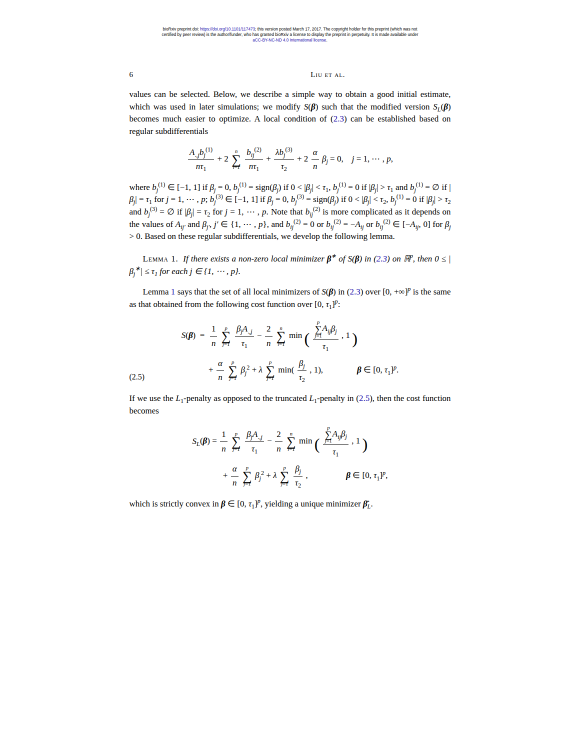bioRxiv preprint doi: https://doi.org/10.1101/117473; this version posted March 17, 2017. The copyright holder for this preprint (which was not certified by peer review) is the author/funder, who has granted bioRxiv a license to display the preprint in perpetuity. It is made available under aCC-BY-NC-ND 4.0 International license.
6 Liu et al.
values can be selected. Below, we describe a simple way to obtain a good initial estimate, which was used in later simulations; we modify S(β) such that the modified version SL(β) becomes much easier to optimize. A local condition of (2.3) can be established based on regular subdifferentials
A.,jbj(1) nτ1 + 2 n∑i=1 bij(2) nτ1 + λbj(3) τ2 + 2 αn βj = 0, j = 1, ⋯ , p,
where bj(1) ∈ [−1, 1] if βj = 0, bj(1) = sign(βj) if 0 < |βj| < τ1, bj(1) = 0 if |βj| > τ1 and bj(1) = ∅ if |βj| = τ1 for j = 1, ⋯ , p; bj(3) ∈ [−1, 1] if βj = 0, bj(3) = sign(βj) if 0 < |βj| < τ2, bj(1) = 0 if |βj| > τ2 and bj(3) = ∅ if |βj| = τ2 for j = 1, ⋯ , p. Note that bij(2) is more complicated as it depends on the values of Aij′ and βj′, j′ ∈ {1, ⋯ , p}, and bij(2) = 0 or bij(2) = −Aij or bij(2) ∈ [−Aij, 0] for βj > 0. Based on these regular subdifferentials, we develop the following lemma.
Lemma 1. If there exists a non-zero local minimizer β∗ of S(β) in (2.3) on ℝp, then 0 ≤ |βj∗| ≤ τ1 for each j ∈ {1, ⋯ , p}.
Lemma 1 says that the set of all local minimizers of S(β) in (2.3) over [0, +∞]p is the same as that obtained from the following cost function over [0, τ1]p:
S(β) = 1 n p∑j=1 βjA.,j τ1 − 2 n n∑i=1 min ( p∑j=1 Aijβj τ1 , 1 ) + αn p∑j=1 βj2 + λ p∑j=1 min( βj τ2 , 1), β ∈ [0, τ1]p. (2.5)
If we use the L1-penalty as opposed to the truncated L1-penalty in (2.5), then the cost function becomes
SL(β) = 1 n p∑j=1 βjA.,j τ1 − 2 n n∑i=1 min ( p∑j=1 Aijβj τ1 , 1 ) + αn p∑j=1 βj2 + λ p∑j=1 βj τ2 , β ∈ [0, τ1]p,
which is strictly convex in β ∈ [0, τ1]p, yielding a unique minimizer β̂L.